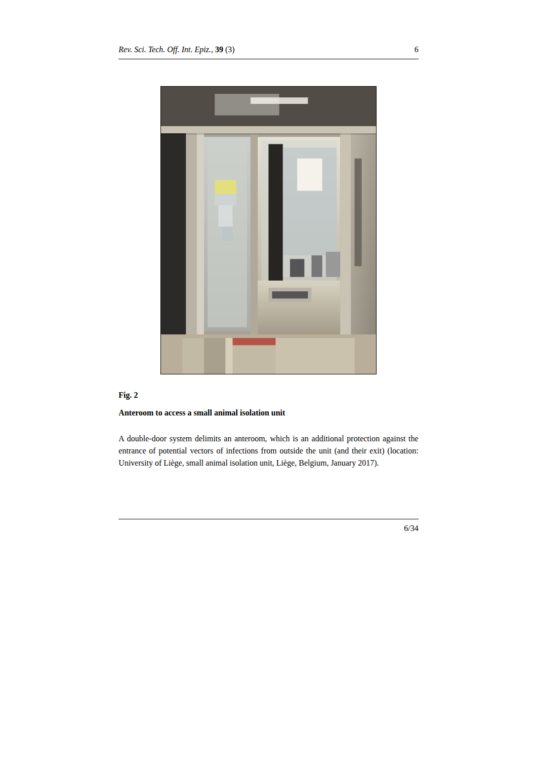Rev. Sci. Tech. Off. Int. Epiz., 39 (3)
6
Fig. 2
Anteroom to access a small animal isolation unit
A double-door system delimits an anteroom, which is an additional protection against the entrance of potential vectors of infections from outside the unit (and their exit) (location: University of Liège, small animal isolation unit, Liège, Belgium, January 2017).
6/34